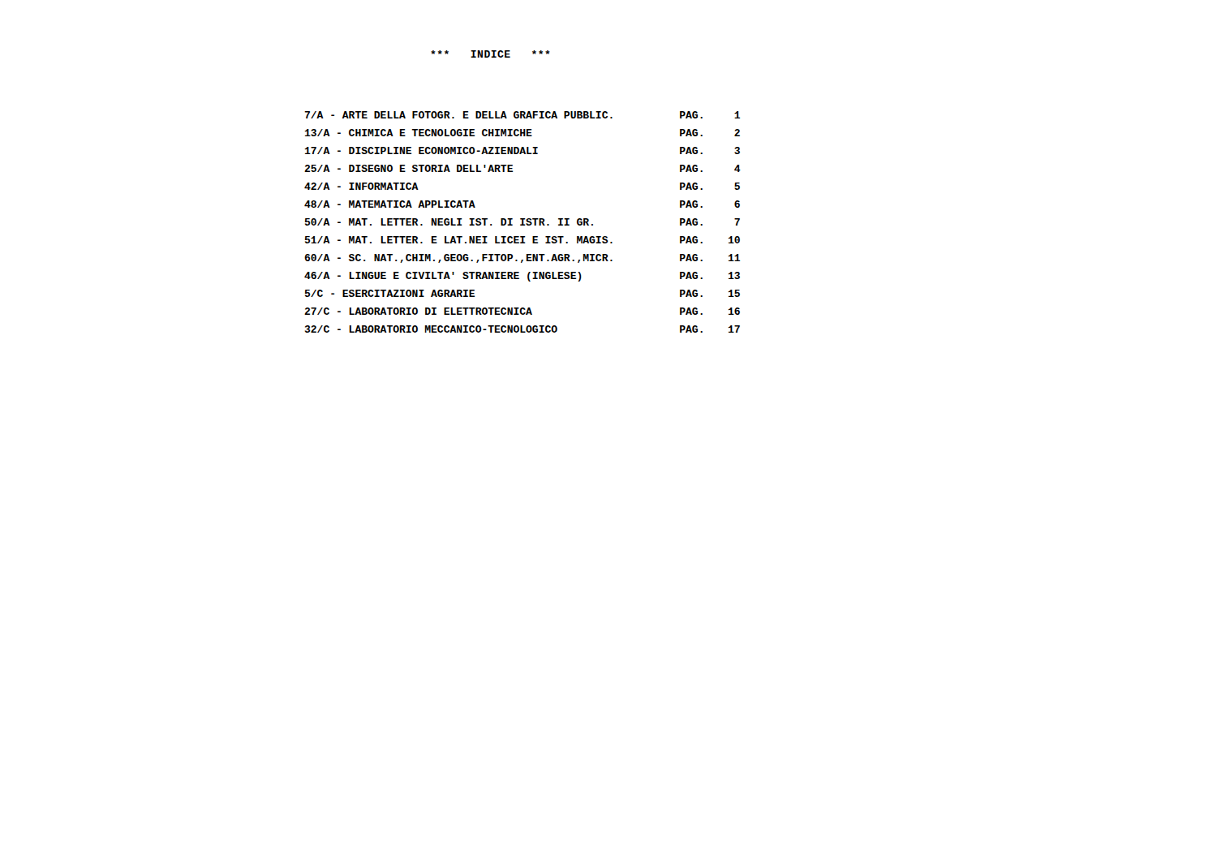*** INDICE ***
| 7/A - ARTE DELLA FOTOGR. E DELLA GRAFICA PUBBLIC. | PAG. | 1 |
| 13/A - CHIMICA E TECNOLOGIE CHIMICHE | PAG. | 2 |
| 17/A - DISCIPLINE ECONOMICO-AZIENDALI | PAG. | 3 |
| 25/A - DISEGNO E STORIA DELL'ARTE | PAG. | 4 |
| 42/A - INFORMATICA | PAG. | 5 |
| 48/A - MATEMATICA APPLICATA | PAG. | 6 |
| 50/A - MAT. LETTER. NEGLI IST. DI ISTR. II GR. | PAG. | 7 |
| 51/A - MAT. LETTER. E LAT.NEI LICEI E IST. MAGIS. | PAG. | 10 |
| 60/A - SC. NAT.,CHIM.,GEOG.,FITOP.,ENT.AGR.,MICR. | PAG. | 11 |
| 46/A - LINGUE E CIVILTA' STRANIERE (INGLESE) | PAG. | 13 |
| 5/C - ESERCITAZIONI AGRARIE | PAG. | 15 |
| 27/C - LABORATORIO DI ELETTROTECNICA | PAG. | 16 |
| 32/C - LABORATORIO MECCANICO-TECNOLOGICO | PAG. | 17 |